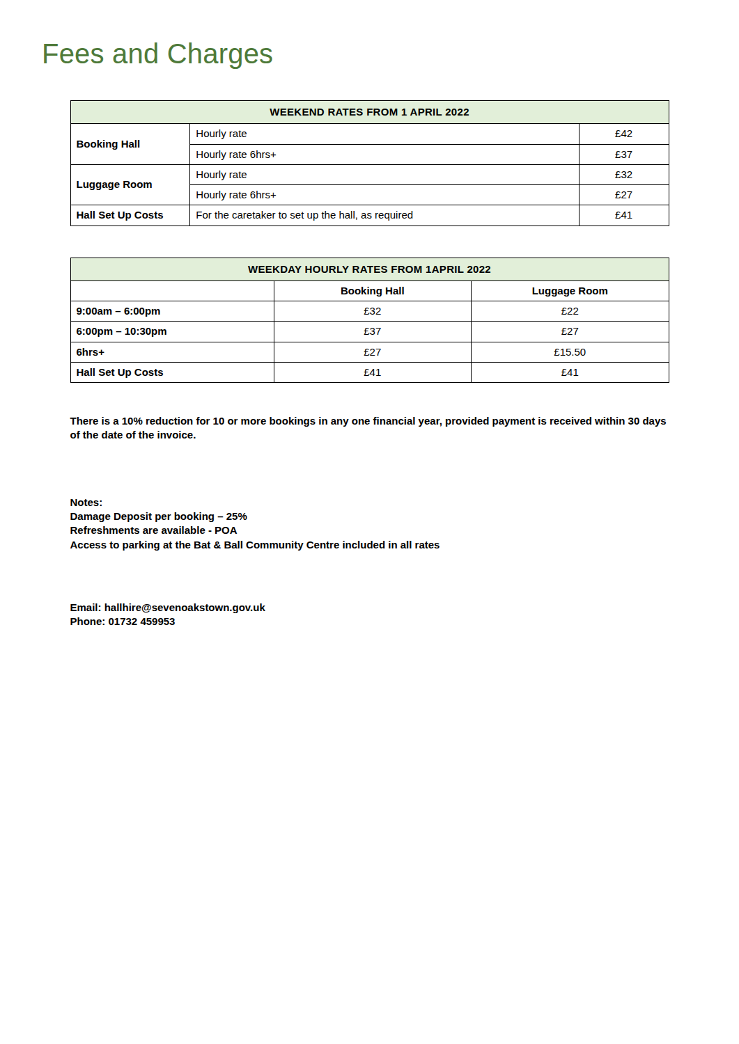Fees and Charges
WEEKEND RATES FROM 1 APRIL 2022
| Booking Hall | Hourly rate | £42 |
| Hourly rate 6hrs+ | £37 |
| Luggage Room | Hourly rate | £32 |
| Hourly rate 6hrs+ | £27 |
| Hall Set Up Costs | For the caretaker to set up the hall, as required | £41 |
WEEKDAY HOURLY RATES FROM 1APRIL 2022
| | Booking Hall | Luggage Room |
| 9:00am – 6:00pm | £32 | £22 |
| 6:00pm – 10:30pm | £37 | £27 |
| 6hrs+ | £27 | £15.50 |
| Hall Set Up Costs | £41 | £41 |
There is a 10% reduction for 10 or more bookings in any one financial year, provided payment is received within 30 days of the date of the invoice.
Notes:
Damage Deposit per booking – 25%
Refreshments are available - POA
Access to parking at the Bat & Ball Community Centre included in all rates
Email: hallhire@sevenoakstown.gov.uk
Phone: 01732 459953